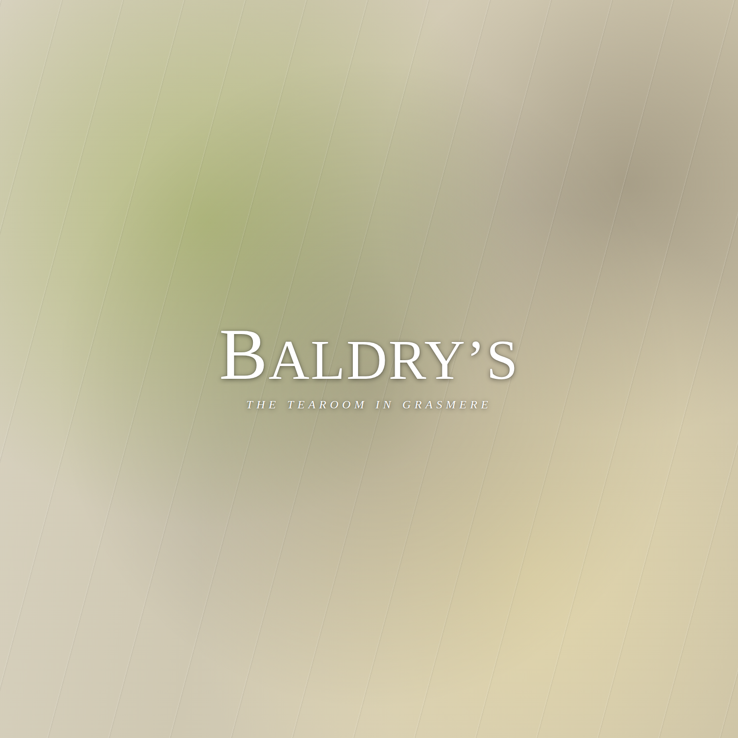Baldry’s
the tearoom in grasmere